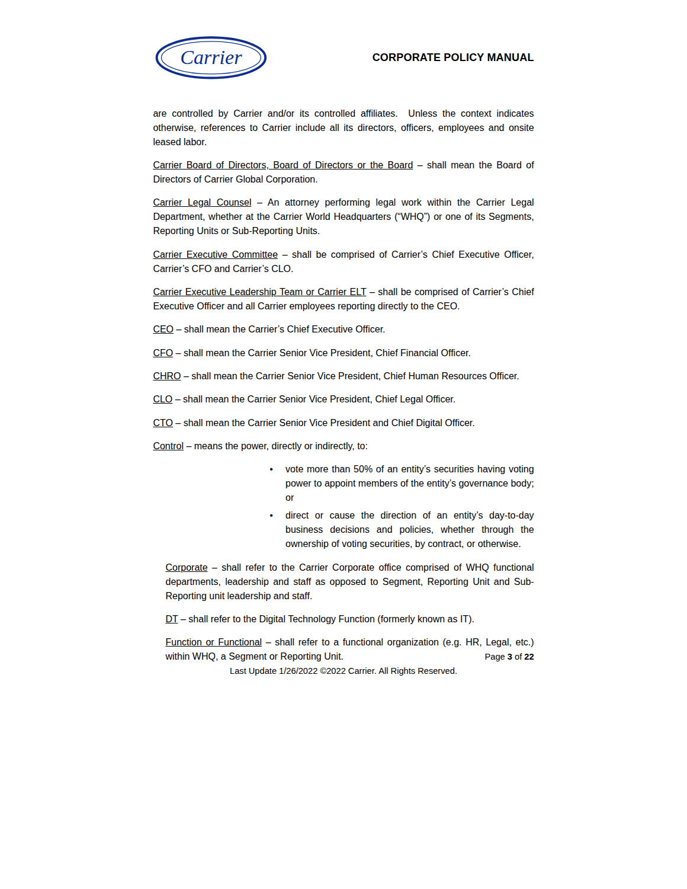Carrier
CORPORATE POLICY MANUAL
are controlled by Carrier and/or its controlled affiliates. Unless the context indicates otherwise, references to Carrier include all its directors, officers, employees and onsite leased labor.
Carrier Board of Directors, Board of Directors or the Board – shall mean the Board of Directors of Carrier Global Corporation.
Carrier Legal Counsel – An attorney performing legal work within the Carrier Legal Department, whether at the Carrier World Headquarters (“WHQ”) or one of its Segments, Reporting Units or Sub-Reporting Units.
Carrier Executive Committee – shall be comprised of Carrier’s Chief Executive Officer, Carrier’s CFO and Carrier’s CLO.
Carrier Executive Leadership Team or Carrier ELT – shall be comprised of Carrier’s Chief Executive Officer and all Carrier employees reporting directly to the CEO.
CEO – shall mean the Carrier’s Chief Executive Officer.
CFO – shall mean the Carrier Senior Vice President, Chief Financial Officer.
CHRO – shall mean the Carrier Senior Vice President, Chief Human Resources Officer.
CLO – shall mean the Carrier Senior Vice President, Chief Legal Officer.
CTO – shall mean the Carrier Senior Vice President and Chief Digital Officer.
Control – means the power, directly or indirectly, to:
vote more than 50% of an entity’s securities having voting power to appoint members of the entity’s governance body; or
direct or cause the direction of an entity’s day-to-day business decisions and policies, whether through the ownership of voting securities, by contract, or otherwise.
Corporate – shall refer to the Carrier Corporate office comprised of WHQ functional departments, leadership and staff as opposed to Segment, Reporting Unit and Sub-Reporting unit leadership and staff.
DT – shall refer to the Digital Technology Function (formerly known as IT).
Function or Functional – shall refer to a functional organization (e.g. HR, Legal, etc.) within WHQ, a Segment or Reporting Unit.
Page 3 of 22
Last Update 1/26/2022 ©2022 Carrier. All Rights Reserved.